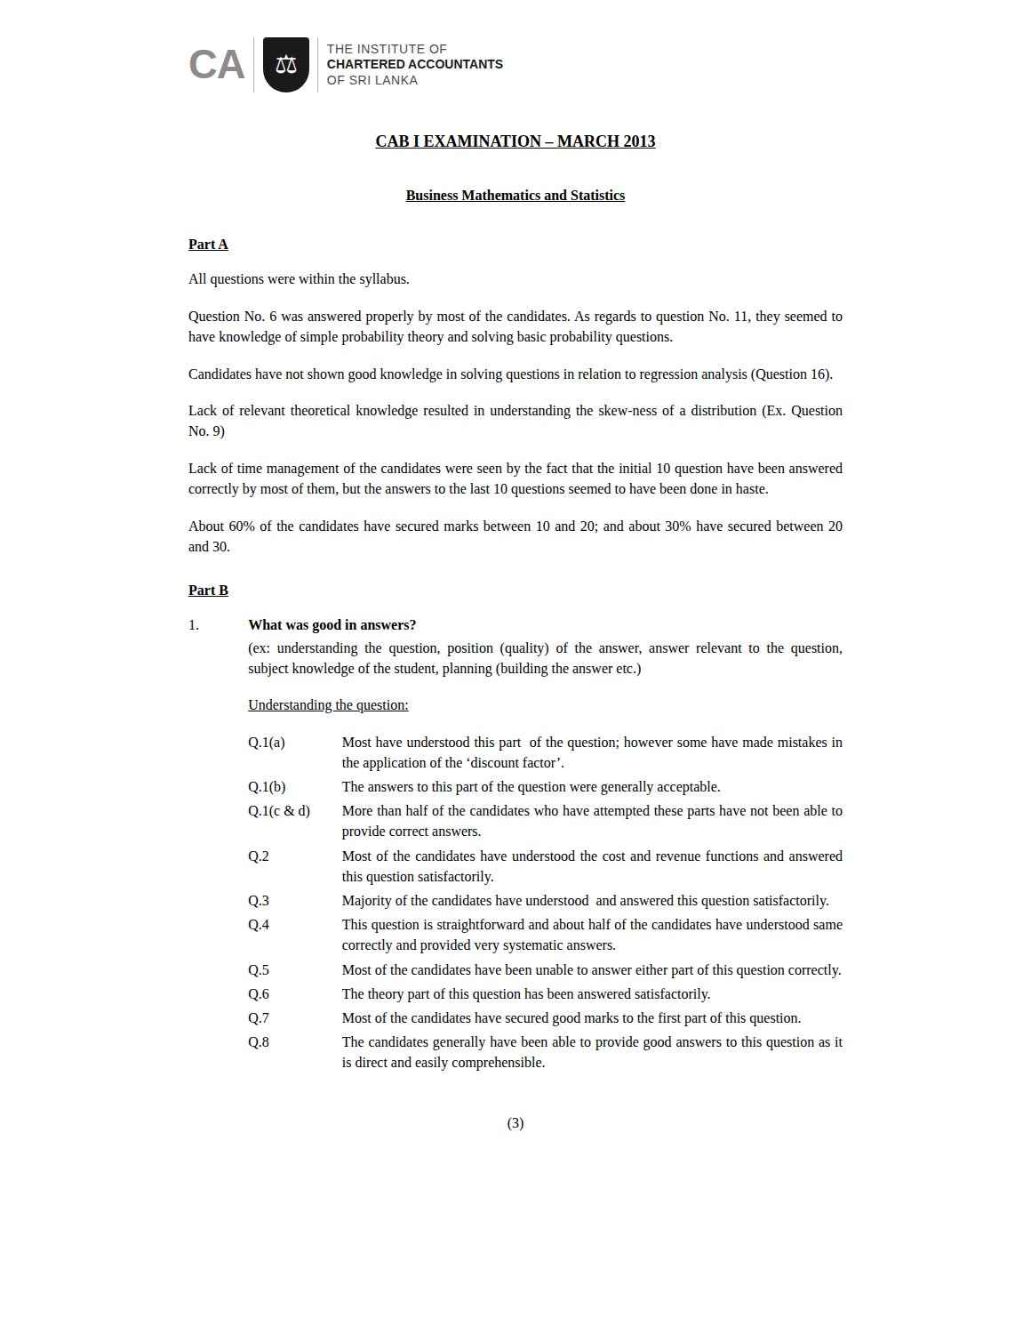CA ⚖ The Institute of
Chartered Accountants
of Sri Lanka
CAB I EXAMINATION – MARCH 2013
Business Mathematics and Statistics
Part A
All questions were within the syllabus.
Question No. 6 was answered properly by most of the candidates. As regards to question No. 11, they seemed to have knowledge of simple probability theory and solving basic probability questions.
Candidates have not shown good knowledge in solving questions in relation to regression analysis (Question 16).
Lack of relevant theoretical knowledge resulted in understanding the skew-ness of a distribution (Ex. Question No. 9)
Lack of time management of the candidates were seen by the fact that the initial 10 question have been answered correctly by most of them, but the answers to the last 10 questions seemed to have been done in haste.
About 60% of the candidates have secured marks between 10 and 20; and about 30% have secured between 20 and 30.
Part B
What was good in answers?
(ex: understanding the question, position (quality) of the answer, answer relevant to the question, subject knowledge of the student, planning (building the answer etc.)
Understanding the question:
| Q.1(a) | Most have understood this part of the question; however some have made mistakes in the application of the ‘discount factor’. |
| Q.1(b) | The answers to this part of the question were generally acceptable. |
| Q.1(c & d) | More than half of the candidates who have attempted these parts have not been able to provide correct answers. |
| Q.2 | Most of the candidates have understood the cost and revenue functions and answered this question satisfactorily. |
| Q.3 | Majority of the candidates have understood and answered this question satisfactorily. |
| Q.4 | This question is straightforward and about half of the candidates have understood same correctly and provided very systematic answers. |
| Q.5 | Most of the candidates have been unable to answer either part of this question correctly. |
| Q.6 | The theory part of this question has been answered satisfactorily. |
| Q.7 | Most of the candidates have secured good marks to the first part of this question. |
| Q.8 | The candidates generally have been able to provide good answers to this question as it is direct and easily comprehensible. |
(3)